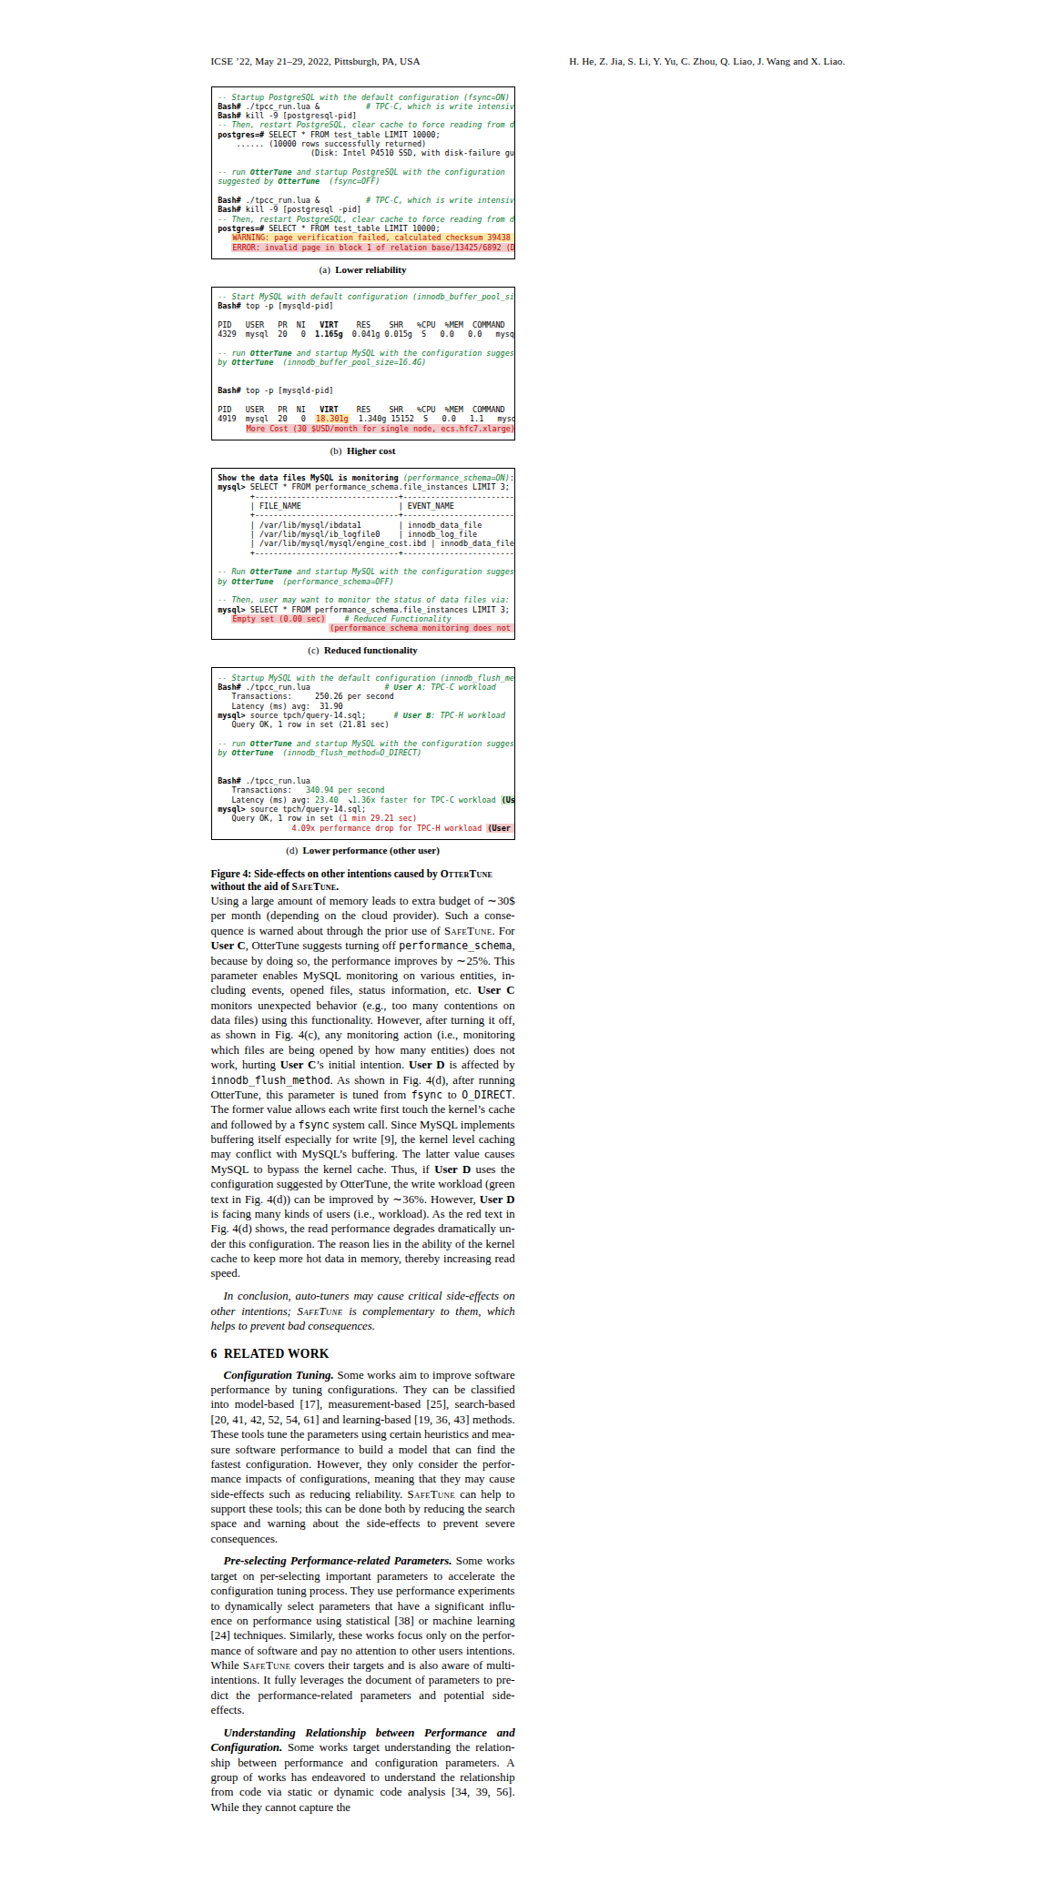ICSE ’22, May 21–29, 2022, Pittsburgh, PA, USA
H. He, Z. Jia, S. Li, Y. Yu, C. Zhou, Q. Liao, J. Wang and X. Liao.
-- Startup PostgreSQL with the default configuration (fsync=ON) Bash# ./tpcc_run.lua & # TPC-C, which is write intensive Bash# kill -9 [postgresql-pid] -- Then, restart PostgreSQL, clear cache to force reading from disk. postgres=# SELECT * FROM test_table LIMIT 10000; ...... (10000 rows successfully returned) (Disk: Intel P4510 SSD, with disk-failure guard) -- run OtterTune and startup PostgreSQL with the configuration suggested by OtterTune (fsync=OFF) Bash# ./tpcc_run.lua & # TPC-C, which is write intensive Bash# kill -9 [postgresql -pid] -- Then, restart PostgreSQL, clear cache to force reading from disk. postgres=# SELECT * FROM test_table LIMIT 10000; WARNING: page verification failed, calculated checksum 39438 but expected 39327 ERROR: invalid page in block 1 of relation base/13425/6892 (Data corruption)
(a) Lower reliability
-- Start MySQL with default configuration (innodb_buffer_pool_size=128M) Bash# top -p [mysqld-pid] PID USER PR NI VIRT RES SHR %CPU %MEM COMMAND 4329 mysql 20 0 1.165g 0.041g 0.015g S 0.0 0.0 mysqld -- run OtterTune and startup MySQL with the configuration suggested by OtterTune (innodb_buffer_pool_size=16.4G) Bash# top -p [mysqld-pid] PID USER PR NI VIRT RES SHR %CPU %MEM COMMAND 4919 mysql 20 0 18.301g 1.340g 15152 S 0.0 1.1 mysqld More Cost (30 $USD/month for single node, ecs.hfc7.xlarge)
(b) Higher cost
Show the data files MySQL is monitoring (performance_schema=ON): mysql> SELECT * FROM performance_schema.file_instances LIMIT 3; +-------------------------------+-------------------------+------------+ | FILE_NAME | EVENT_NAME | OPEN_COUNT | +-------------------------------+-------------------------+------------+ | /var/lib/mysql/ibdata1 | innodb_data_file | 3 | | /var/lib/mysql/ib_logfile0 | innodb_log_file | 2 | | /var/lib/mysql/mysql/engine_cost.ibd | innodb_data_file | 3 | +-------------------------------+-------------------------+------------+ -- Run OtterTune and startup MySQL with the configuration suggested by OtterTune (performance_schema=OFF) -- Then, user may want to monitor the status of data files via: mysql> SELECT * FROM performance_schema.file_instances LIMIT 3; Empty set (0.00 sec) # Reduced Functionality (performance schema monitoring does not work)
(c) Reduced functionality
-- Startup MySQL with the default configuration (innodb_flush_method=fsync) Bash# ./tpcc_run.lua # User A: TPC-C workload Transactions: 250.26 per second Latency (ms) avg: 31.90 mysql> source tpch/query-14.sql; # User B: TPC-H workload Query OK, 1 row in set (21.81 sec) -- run OtterTune and startup MySQL with the configuration suggested by OtterTune (innodb_flush_method=O_DIRECT) Bash# ./tpcc_run.lua Transactions: 340.94 per second Latency (ms) avg: 23.40 ↘1.36x faster for TPC-C workload (User A) mysql> source tpch/query-14.sql; Query OK, 1 row in set (1 min 29.21 sec) 4.09x performance drop for TPC-H workload (User B)
(d) Lower performance (other user)
Figure 4: Side-effects on other intentions caused by OtterTune without the aid of SafeTune.
Using a large amount of memory leads to extra budget of ∼30$ per month (depending on the cloud provider). Such a consequence is warned about through the prior use of SafeTune. For User C, OtterTune suggests turning off performance_schema, because by doing so, the performance improves by ∼25%. This parameter enables MySQL monitoring on various entities, including events, opened files, status information, etc. User C monitors unexpected behavior (e.g., too many contentions on data files) using this functionality. However, after turning it off, as shown in Fig. 4(c), any monitoring action (i.e., monitoring which files are being opened by how many entities) does not work, hurting User C’s initial intention. User D is affected by innodb_flush_method. As shown in Fig. 4(d), after running OtterTune, this parameter is tuned from fsync to O_DIRECT. The former value allows each write first touch the kernel’s cache and followed by a fsync system call. Since MySQL implements buffering itself especially for write [9], the kernel level caching may conflict with MySQL’s buffering. The latter value causes MySQL to bypass the kernel cache. Thus, if User D uses the configuration suggested by OtterTune, the write workload (green text in Fig. 4(d)) can be improved by ∼36%. However, User D is facing many kinds of users (i.e., workload). As the red text in Fig. 4(d) shows, the read performance degrades dramatically under this configuration. The reason lies in the ability of the kernel cache to keep more hot data in memory, thereby increasing read speed.
In conclusion, auto-tuners may cause critical side-effects on other intentions; SafeTune is complementary to them, which helps to prevent bad consequences.
6 RELATED WORK
Configuration Tuning. Some works aim to improve software performance by tuning configurations. They can be classified into model-based [17], measurement-based [25], search-based [20, 41, 42, 52, 54, 61] and learning-based [19, 36, 43] methods. These tools tune the parameters using certain heuristics and measure software performance to build a model that can find the fastest configuration. However, they only consider the performance impacts of configurations, meaning that they may cause side-effects such as reducing reliability. SafeTune can help to support these tools; this can be done both by reducing the search space and warning about the side-effects to prevent severe consequences.
Pre-selecting Performance-related Parameters. Some works target on per-selecting important parameters to accelerate the configuration tuning process. They use performance experiments to dynamically select parameters that have a significant influence on performance using statistical [38] or machine learning [24] techniques. Similarly, these works focus only on the performance of software and pay no attention to other users intentions. While SafeTune covers their targets and is also aware of multi-intentions. It fully leverages the document of parameters to predict the performance-related parameters and potential side-effects.
Understanding Relationship between Performance and Configuration. Some works target understanding the relationship between performance and configuration parameters. A group of works has endeavored to understand the relationship from code via static or dynamic code analysis [34, 39, 56]. While they cannot capture the